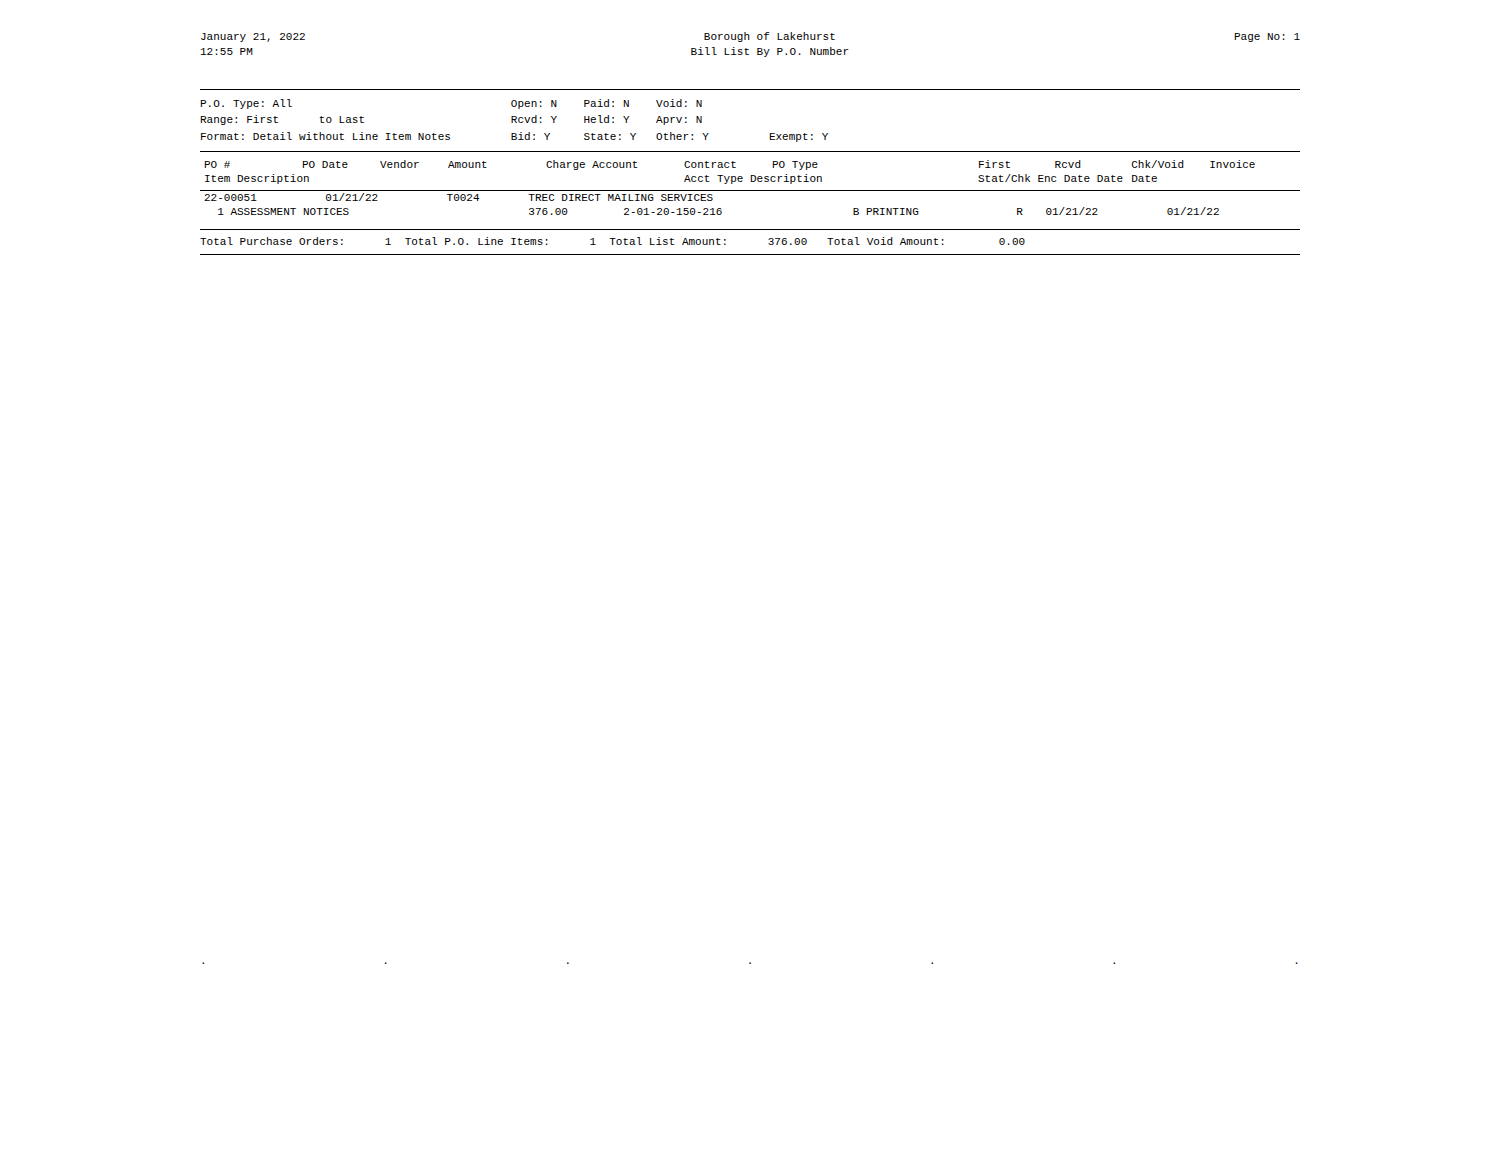January 21, 2022 12:55 PM
Borough of Lakehurst
Bill List By P.O. Number
Page No: 1
P.O. Type: All Range: First to Last Format: Detail without Line Item Notes
Open: N Paid: N Void: N Rcvd: Y Held: Y Aprv: N Bid: Y State: Y Other: Y
Exempt: Y
| PO # | PO Date | Vendor | Amount | Charge Account | Contract | PO Type | | First | Rcvd | Chk/Void | Invoice |
| --- | --- | --- | --- | --- | --- | --- | --- | --- | --- | --- | --- |
| Item Description | | | Acct Type Description | | Stat/Chk Enc Date Date | Date | |
| 22-00051 | 01/21/22 | T0024 | TREC DIRECT MAILING SERVICES |
| 1 ASSESSMENT NOTICES | 376.00 | 2-01-20-150-216 | | B PRINTING | | R | 01/21/22 | 01/21/22 | |
Total Purchase Orders: 1 Total P.O. Line Items: 1 Total List Amount: 376.00 Total Void Amount: 0.00
. . . . . . .